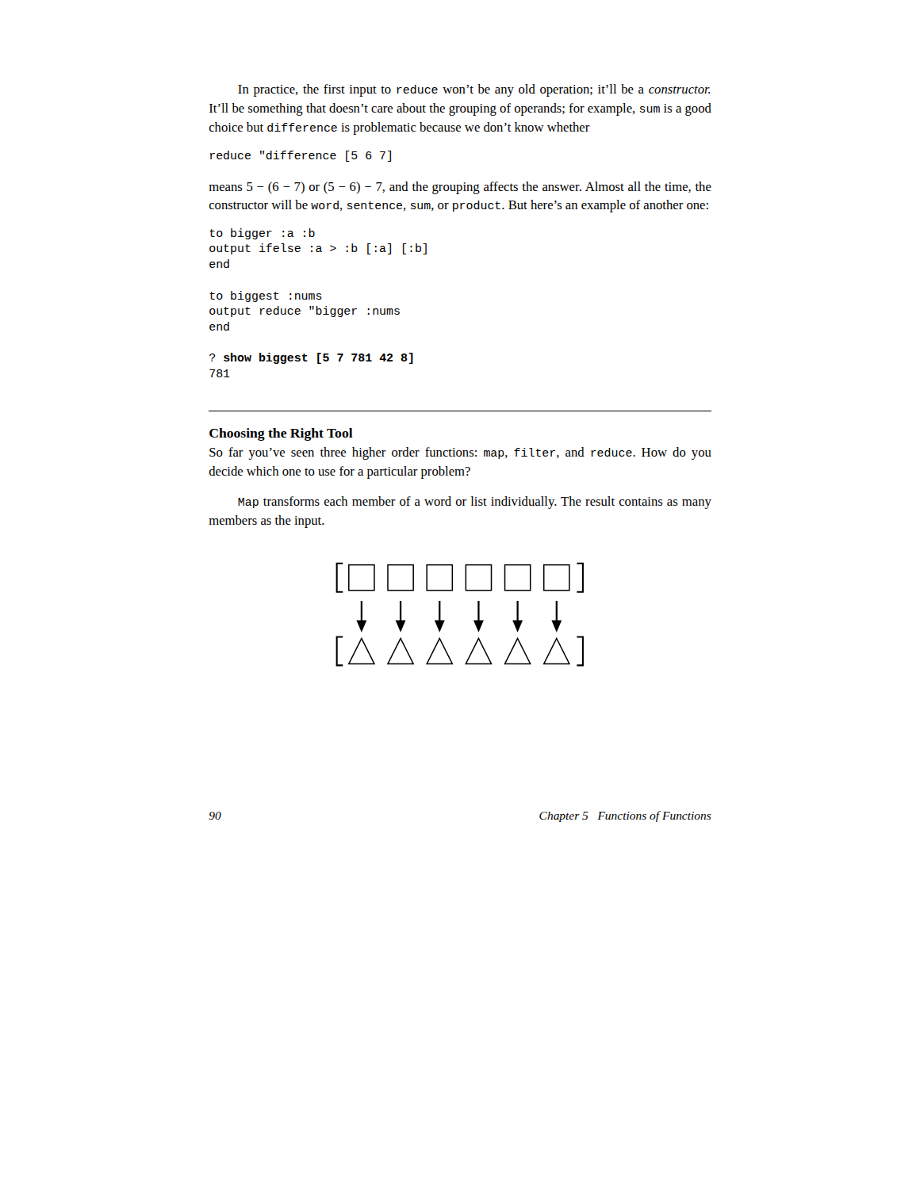In practice, the first input to reduce won’t be any old operation; it’ll be a constructor. It’ll be something that doesn’t care about the grouping of operands; for example, sum is a good choice but difference is problematic because we don’t know whether
reduce "difference [5 6 7]
means 5 − (6 − 7) or (5 − 6) − 7, and the grouping affects the answer. Almost all the time, the constructor will be word, sentence, sum, or product. But here’s an example of another one:
to bigger :a :b
output ifelse :a > :b [:a] [:b]
end

to biggest :nums
output reduce "bigger :nums
end

? show biggest [5 7 781 42 8]
781
Choosing the Right Tool
So far you’ve seen three higher order functions: map, filter, and reduce. How do you decide which one to use for a particular problem?
Map transforms each member of a word or list individually. The result contains as many members as the input.
90 Chapter 5 Functions of Functions